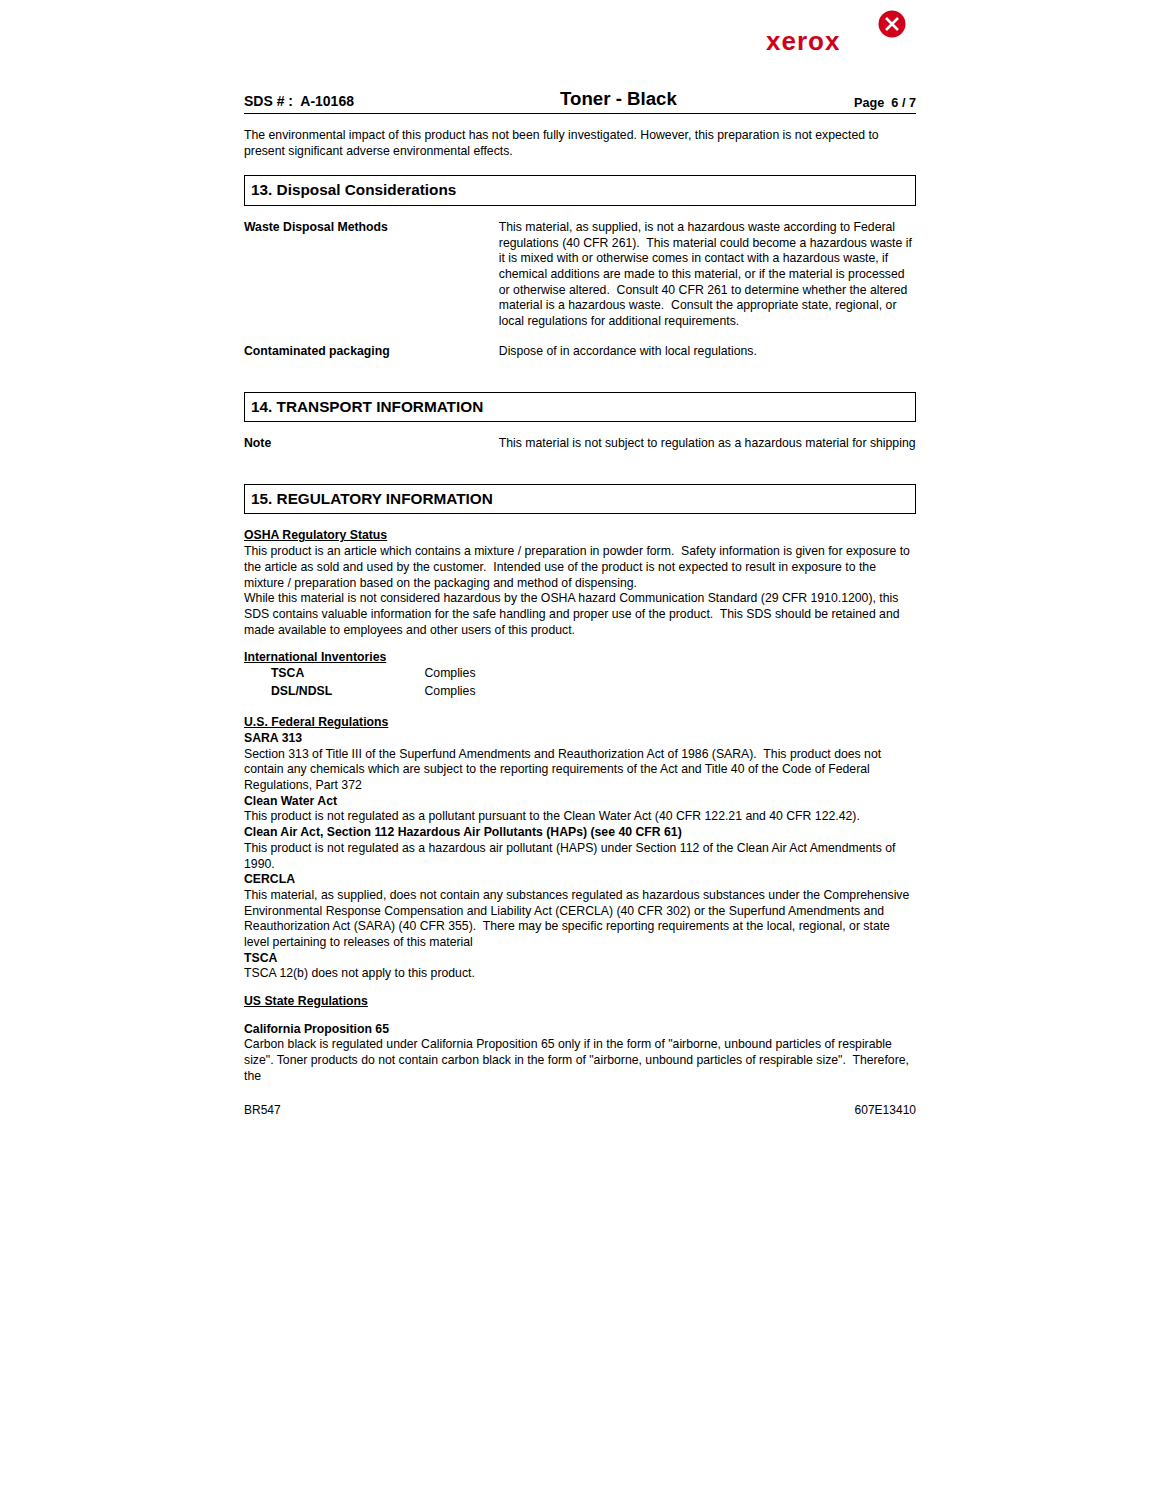xerox
SDS # : A-10168
Toner - Black
Page 6 / 7
The environmental impact of this product has not been fully investigated. However, this preparation is not expected to present significant adverse environmental effects.
13. Disposal Considerations
| Waste Disposal Methods | This material, as supplied, is not a hazardous waste according to Federal regulations (40 CFR 261). This material could become a hazardous waste if it is mixed with or otherwise comes in contact with a hazardous waste, if chemical additions are made to this material, or if the material is processed or otherwise altered. Consult 40 CFR 261 to determine whether the altered material is a hazardous waste. Consult the appropriate state, regional, or local regulations for additional requirements. |
| Contaminated packaging | Dispose of in accordance with local regulations. |
14. TRANSPORT INFORMATION
| Note | This material is not subject to regulation as a hazardous material for shipping |
15. REGULATORY INFORMATION
OSHA Regulatory Status
This product is an article which contains a mixture / preparation in powder form. Safety information is given for exposure to the article as sold and used by the customer. Intended use of the product is not expected to result in exposure to the mixture / preparation based on the packaging and method of dispensing.
While this material is not considered hazardous by the OSHA hazard Communication Standard (29 CFR 1910.1200), this SDS contains valuable information for the safe handling and proper use of the product. This SDS should be retained and made available to employees and other users of this product.
International Inventories
| TSCA | Complies |
| DSL/NDSL | Complies |
U.S. Federal Regulations
SARA 313
Section 313 of Title III of the Superfund Amendments and Reauthorization Act of 1986 (SARA). This product does not contain any chemicals which are subject to the reporting requirements of the Act and Title 40 of the Code of Federal Regulations, Part 372
Clean Water Act
This product is not regulated as a pollutant pursuant to the Clean Water Act (40 CFR 122.21 and 40 CFR 122.42).
Clean Air Act, Section 112 Hazardous Air Pollutants (HAPs) (see 40 CFR 61)
This product is not regulated as a hazardous air pollutant (HAPS) under Section 112 of the Clean Air Act Amendments of 1990.
CERCLA
This material, as supplied, does not contain any substances regulated as hazardous substances under the Comprehensive Environmental Response Compensation and Liability Act (CERCLA) (40 CFR 302) or the Superfund Amendments and Reauthorization Act (SARA) (40 CFR 355). There may be specific reporting requirements at the local, regional, or state level pertaining to releases of this material
TSCA
TSCA 12(b) does not apply to this product.
US State Regulations
California Proposition 65
Carbon black is regulated under California Proposition 65 only if in the form of "airborne, unbound particles of respirable size". Toner products do not contain carbon black in the form of "airborne, unbound particles of respirable size". Therefore, the
BR547
607E13410